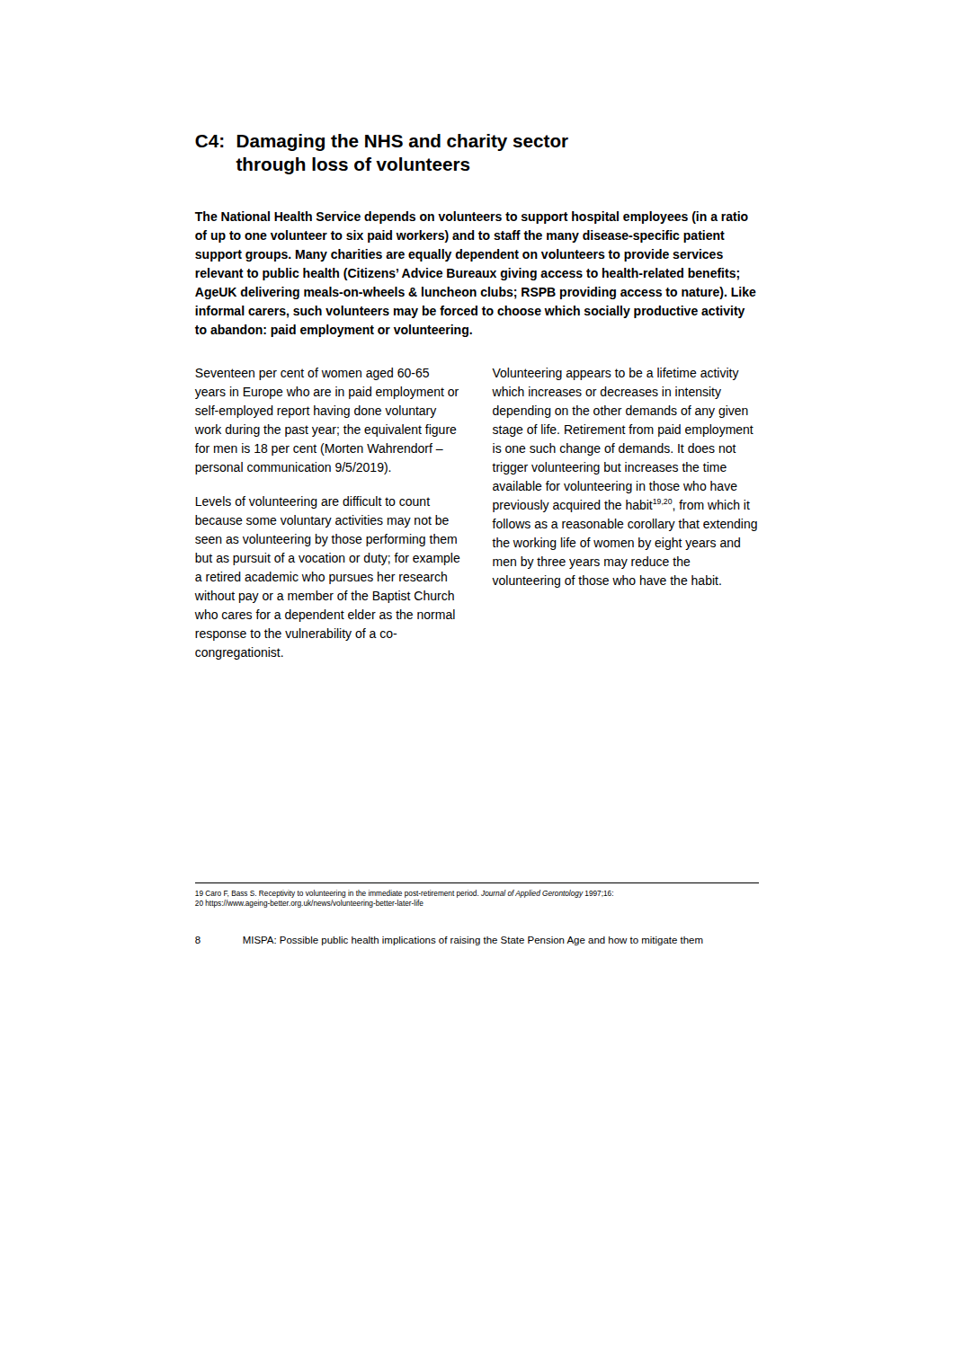C4: Damaging the NHS and charity sector
through loss of volunteers
The National Health Service depends on volunteers to support hospital employees (in a ratio of up to one volunteer to six paid workers) and to staff the many disease-specific patient support groups. Many charities are equally dependent on volunteers to provide services relevant to public health (Citizens’ Advice Bureaux giving access to health-related benefits; AgeUK delivering meals-on-wheels & luncheon clubs; RSPB providing access to nature). Like informal carers, such volunteers may be forced to choose which socially productive activity to abandon: paid employment or volunteering.
Seventeen per cent of women aged 60-65 years in Europe who are in paid employment or self-employed report having done voluntary work during the past year; the equivalent figure for men is 18 per cent (Morten Wahrendorf – personal communication 9/5/2019).
Levels of volunteering are difficult to count because some voluntary activities may not be seen as volunteering by those performing them but as pursuit of a vocation or duty; for example a retired academic who pursues her research without pay or a member of the Baptist Church who cares for a dependent elder as the normal response to the vulnerability of a co-congregationist.
Volunteering appears to be a lifetime activity which increases or decreases in intensity depending on the other demands of any given stage of life. Retirement from paid employment is one such change of demands. It does not trigger volunteering but increases the time available for volunteering in those who have previously acquired the habit19,20, from which it follows as a reasonable corollary that extending the working life of women by eight years and men by three years may reduce the volunteering of those who have the habit.
19 Caro F, Bass S. Receptivity to volunteering in the immediate post-retirement period. Journal of Applied Gerontology 1997;16:
20 https://www.ageing-better.org.uk/news/volunteering-better-later-life
8
MISPA: Possible public health implications of raising the State Pension Age and how to mitigate them